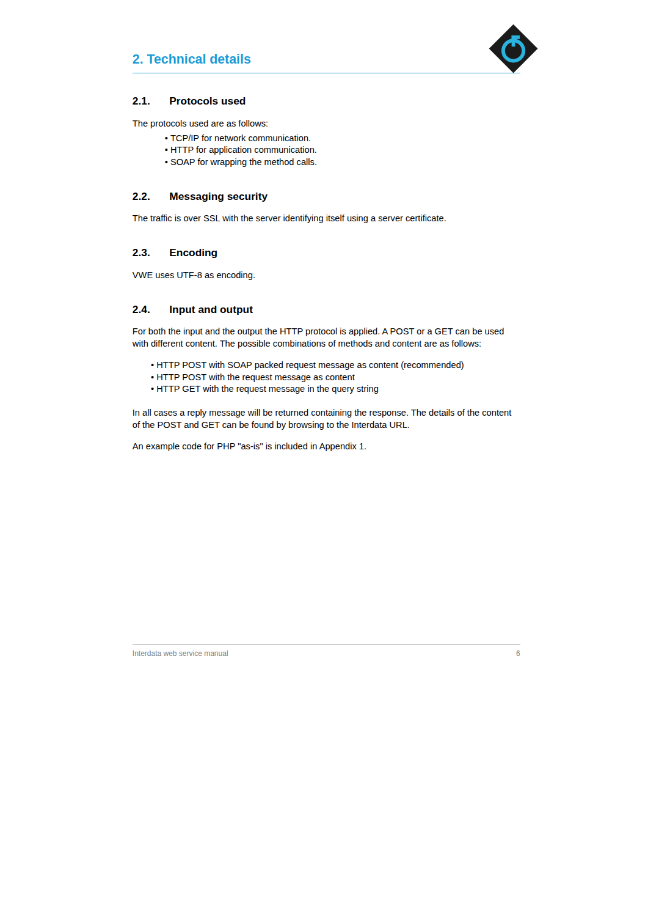2. Technical details
2.1. Protocols used
The protocols used are as follows:
TCP/IP for network communication.
HTTP for application communication.
SOAP for wrapping the method calls.
2.2. Messaging security
The traffic is over SSL with the server identifying itself using a server certificate.
2.3. Encoding
VWE uses UTF-8 as encoding.
2.4. Input and output
For both the input and the output the HTTP protocol is applied. A POST or a GET can be used with different content. The possible combinations of methods and content are as follows:
HTTP POST with SOAP packed request message as content (recommended)
HTTP POST with the request message as content
HTTP GET with the request message in the query string
In all cases a reply message will be returned containing the response. The details of the content of the POST and GET can be found by browsing to the Interdata URL.
An example code for PHP "as-is" is included in Appendix 1.
Interdata web service manual 6